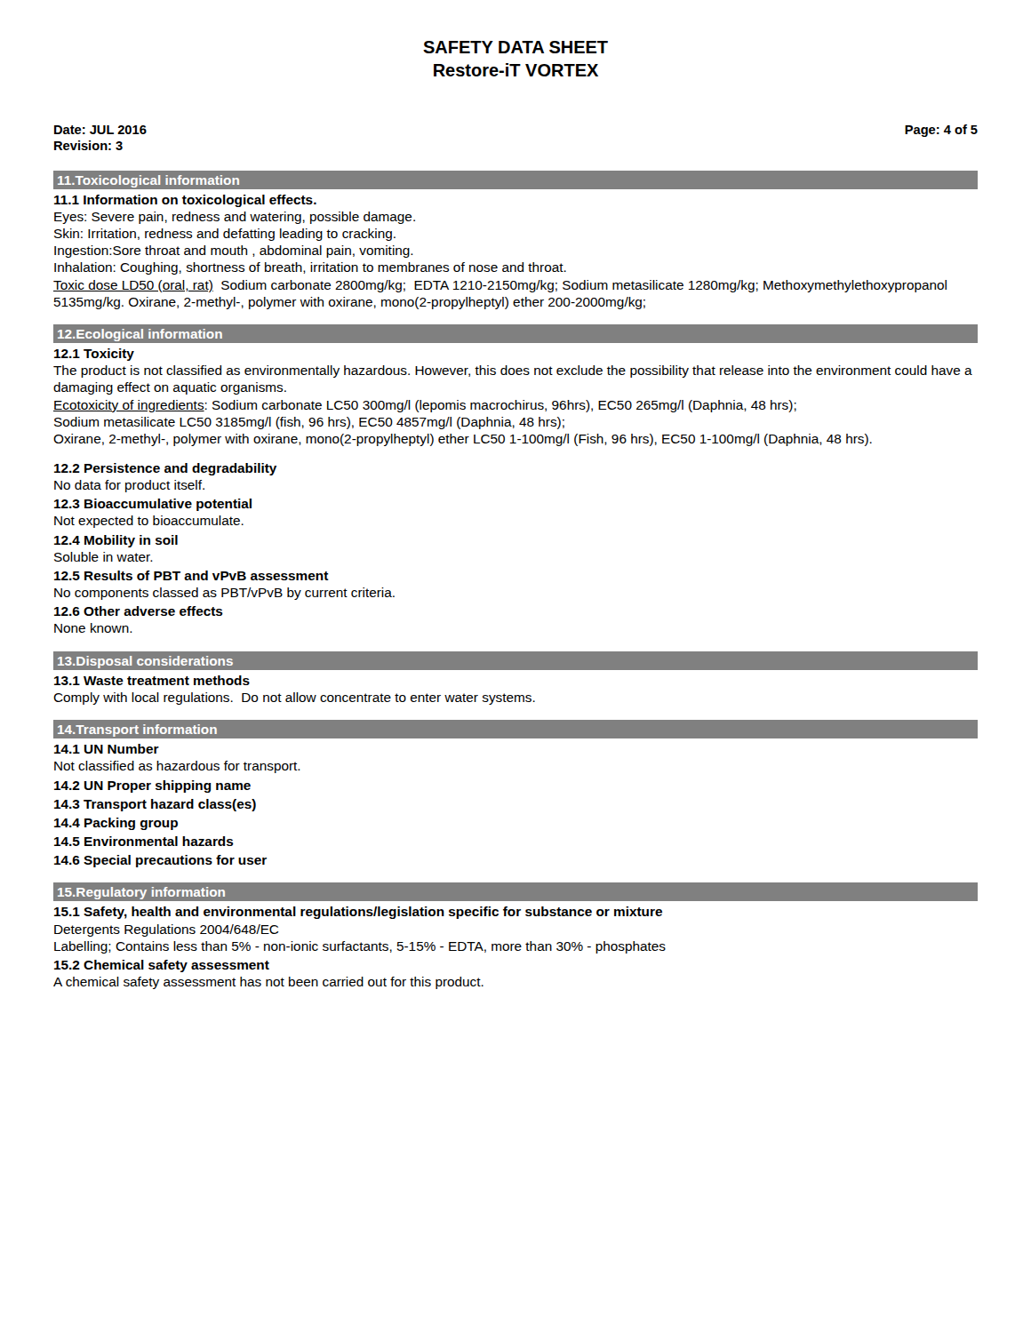SAFETY DATA SHEET
Restore-iT VORTEX
Date: JUL 2016
Revision: 3
Page: 4 of 5
11.Toxicological information
11.1 Information on toxicological effects.
Eyes: Severe pain, redness and watering, possible damage.
Skin: Irritation, redness and defatting leading to cracking.
Ingestion:Sore throat and mouth , abdominal pain, vomiting.
Inhalation: Coughing, shortness of breath, irritation to membranes of nose and throat.
Toxic dose LD50 (oral, rat) Sodium carbonate 2800mg/kg; EDTA 1210-2150mg/kg; Sodium metasilicate 1280mg/kg; Methoxymethylethoxypropanol 5135mg/kg. Oxirane, 2-methyl-, polymer with oxirane, mono(2-propylheptyl) ether 200-2000mg/kg;
12.Ecological information
12.1 Toxicity
The product is not classified as environmentally hazardous. However, this does not exclude the possibility that release into the environment could have a damaging effect on aquatic organisms.
Ecotoxicity of ingredients: Sodium carbonate LC50 300mg/l (lepomis macrochirus, 96hrs), EC50 265mg/l (Daphnia, 48 hrs);
Sodium metasilicate LC50 3185mg/l (fish, 96 hrs), EC50 4857mg/l (Daphnia, 48 hrs);
Oxirane, 2-methyl-, polymer with oxirane, mono(2-propylheptyl) ether LC50 1-100mg/l (Fish, 96 hrs), EC50 1-100mg/l (Daphnia, 48 hrs).
12.2 Persistence and degradability
No data for product itself.
12.3 Bioaccumulative potential
Not expected to bioaccumulate.
12.4 Mobility in soil
Soluble in water.
12.5 Results of PBT and vPvB assessment
No components classed as PBT/vPvB by current criteria.
12.6 Other adverse effects
None known.
13.Disposal considerations
13.1 Waste treatment methods
Comply with local regulations. Do not allow concentrate to enter water systems.
14.Transport information
14.1 UN Number
Not classified as hazardous for transport.
14.2 UN Proper shipping name
14.3 Transport hazard class(es)
14.4 Packing group
14.5 Environmental hazards
14.6 Special precautions for user
15.Regulatory information
15.1 Safety, health and environmental regulations/legislation specific for substance or mixture
Detergents Regulations 2004/648/EC
Labelling; Contains less than 5% - non-ionic surfactants, 5-15% - EDTA, more than 30% - phosphates
15.2 Chemical safety assessment
A chemical safety assessment has not been carried out for this product.